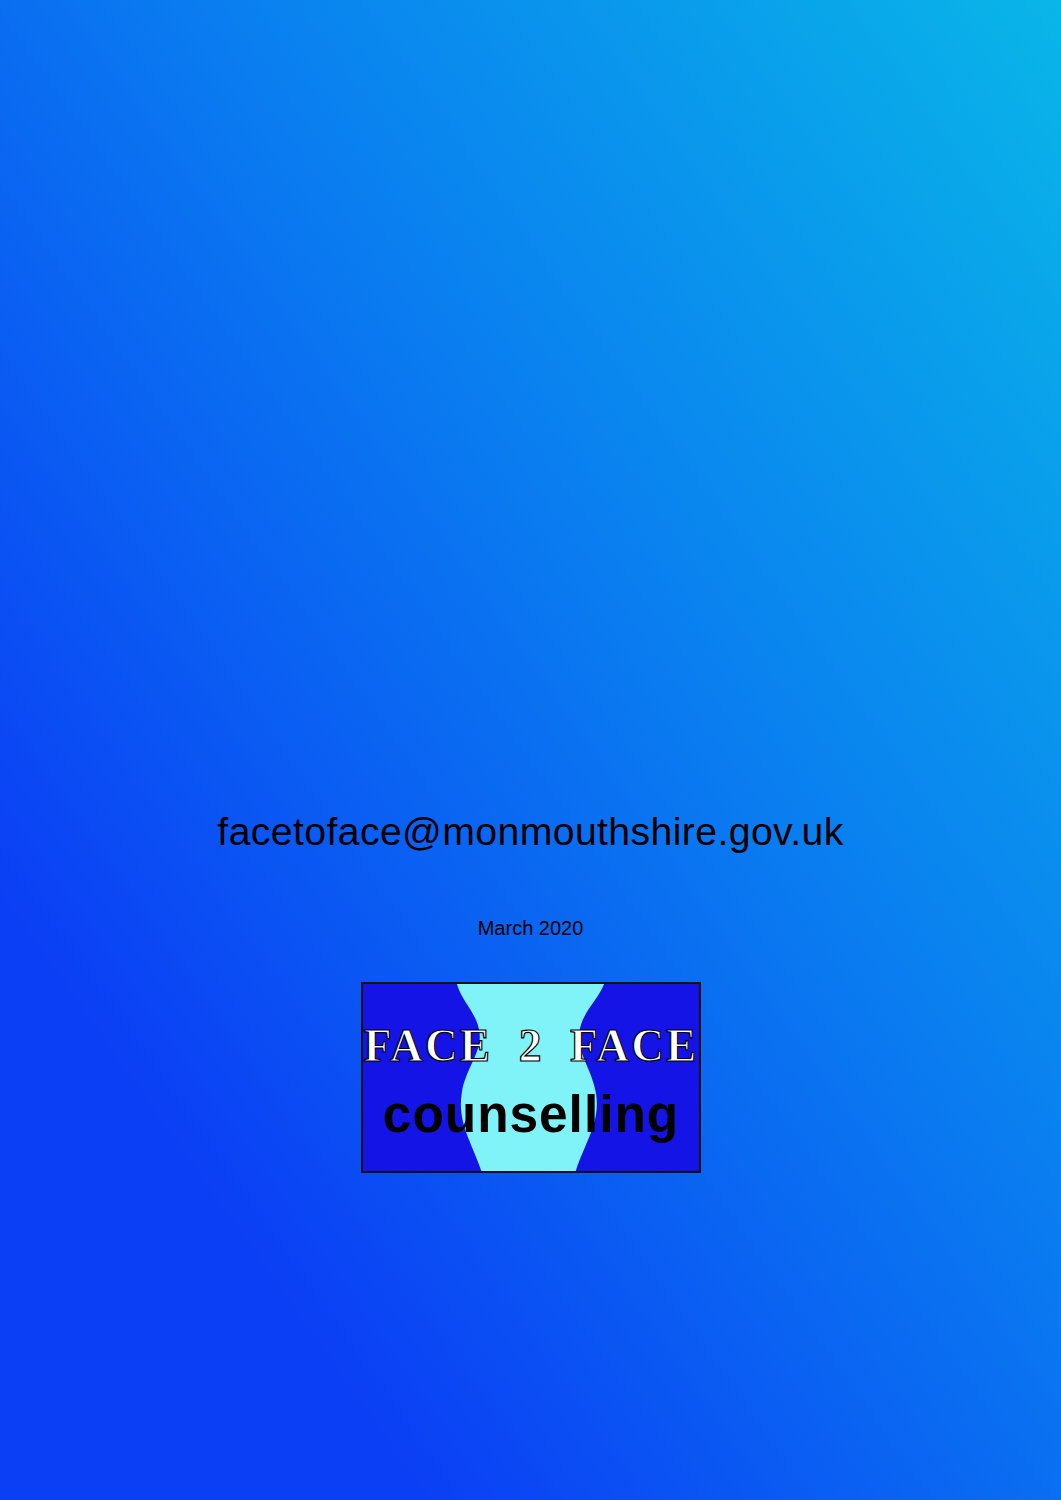facetoface@monmouthshire.gov.uk
March 2020
FACE 2 FACE counselling